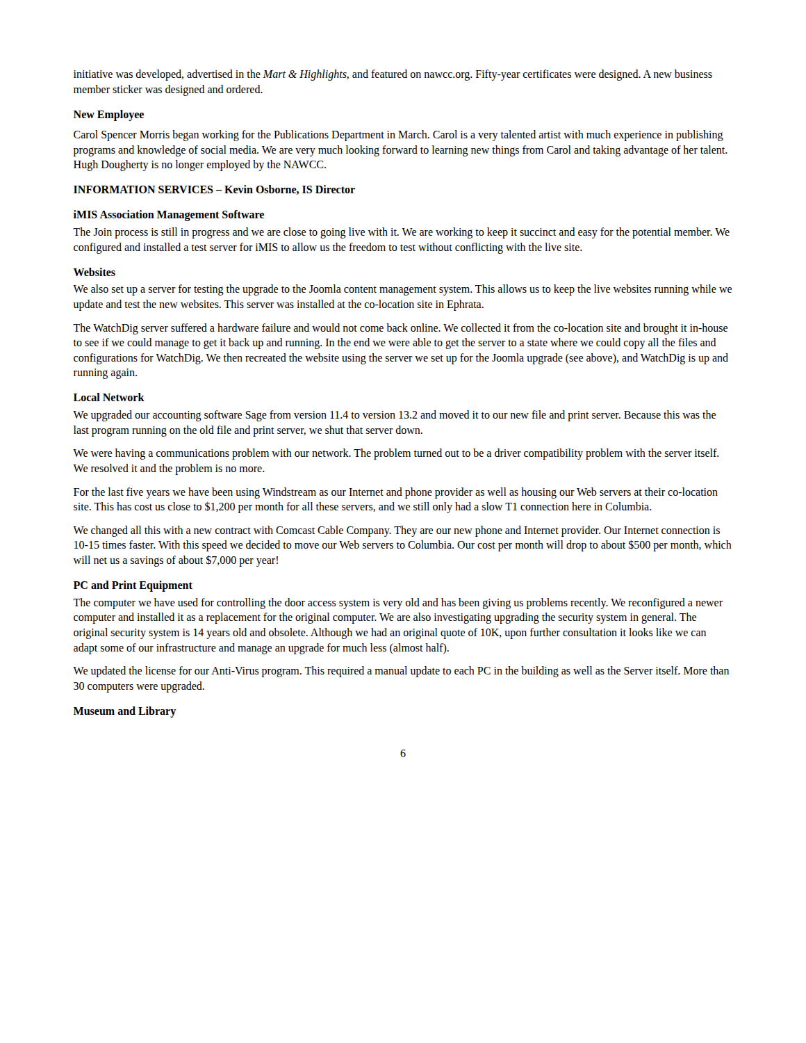initiative was developed, advertised in the Mart & Highlights, and featured on nawcc.org. Fifty-year certificates were designed. A new business member sticker was designed and ordered.
New Employee
Carol Spencer Morris began working for the Publications Department in March. Carol is a very talented artist with much experience in publishing programs and knowledge of social media. We are very much looking forward to learning new things from Carol and taking advantage of her talent. Hugh Dougherty is no longer employed by the NAWCC.
INFORMATION SERVICES – Kevin Osborne, IS Director
iMIS Association Management Software
The Join process is still in progress and we are close to going live with it. We are working to keep it succinct and easy for the potential member. We configured and installed a test server for iMIS to allow us the freedom to test without conflicting with the live site.
Websites
We also set up a server for testing the upgrade to the Joomla content management system. This allows us to keep the live websites running while we update and test the new websites. This server was installed at the co-location site in Ephrata.
The WatchDig server suffered a hardware failure and would not come back online. We collected it from the co-location site and brought it in-house to see if we could manage to get it back up and running. In the end we were able to get the server to a state where we could copy all the files and configurations for WatchDig. We then recreated the website using the server we set up for the Joomla upgrade (see above), and WatchDig is up and running again.
Local Network
We upgraded our accounting software Sage from version 11.4 to version 13.2 and moved it to our new file and print server. Because this was the last program running on the old file and print server, we shut that server down.
We were having a communications problem with our network. The problem turned out to be a driver compatibility problem with the server itself. We resolved it and the problem is no more.
For the last five years we have been using Windstream as our Internet and phone provider as well as housing our Web servers at their co-location site. This has cost us close to $1,200 per month for all these servers, and we still only had a slow T1 connection here in Columbia.
We changed all this with a new contract with Comcast Cable Company. They are our new phone and Internet provider. Our Internet connection is 10-15 times faster. With this speed we decided to move our Web servers to Columbia. Our cost per month will drop to about $500 per month, which will net us a savings of about $7,000 per year!
PC and Print Equipment
The computer we have used for controlling the door access system is very old and has been giving us problems recently. We reconfigured a newer computer and installed it as a replacement for the original computer. We are also investigating upgrading the security system in general. The original security system is 14 years old and obsolete. Although we had an original quote of 10K, upon further consultation it looks like we can adapt some of our infrastructure and manage an upgrade for much less (almost half).
We updated the license for our Anti-Virus program. This required a manual update to each PC in the building as well as the Server itself. More than 30 computers were upgraded.
Museum and Library
6